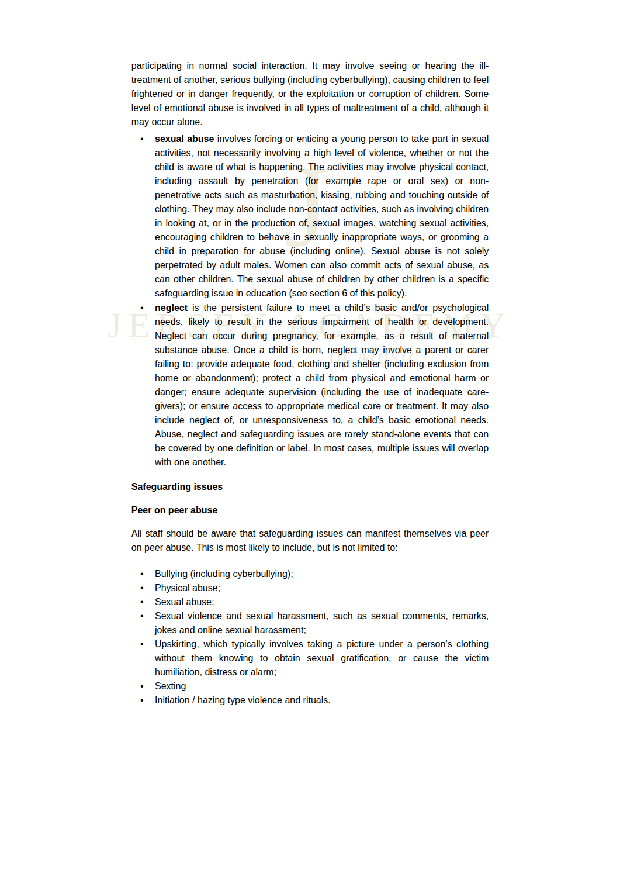J
JERSEY ACADEMY
of Music
participating in normal social interaction. It may involve seeing or hearing the ill-treatment of another, serious bullying (including cyberbullying), causing children to feel frightened or in danger frequently, or the exploitation or corruption of children. Some level of emotional abuse is involved in all types of maltreatment of a child, although it may occur alone.
sexual abuse involves forcing or enticing a young person to take part in sexual activities, not necessarily involving a high level of violence, whether or not the child is aware of what is happening. The activities may involve physical contact, including assault by penetration (for example rape or oral sex) or non-penetrative acts such as masturbation, kissing, rubbing and touching outside of clothing. They may also include non-contact activities, such as involving children in looking at, or in the production of, sexual images, watching sexual activities, encouraging children to behave in sexually inappropriate ways, or grooming a child in preparation for abuse (including online). Sexual abuse is not solely perpetrated by adult males. Women can also commit acts of sexual abuse, as can other children. The sexual abuse of children by other children is a specific safeguarding issue in education (see section 6 of this policy).
neglect is the persistent failure to meet a child’s basic and/or psychological needs, likely to result in the serious impairment of health or development. Neglect can occur during pregnancy, for example, as a result of maternal substance abuse. Once a child is born, neglect may involve a parent or carer failing to: provide adequate food, clothing and shelter (including exclusion from home or abandonment); protect a child from physical and emotional harm or danger; ensure adequate supervision (including the use of inadequate care-givers); or ensure access to appropriate medical care or treatment. It may also include neglect of, or unresponsiveness to, a child’s basic emotional needs. Abuse, neglect and safeguarding issues are rarely stand-alone events that can be covered by one definition or label. In most cases, multiple issues will overlap with one another.
Safeguarding issues
Peer on peer abuse
All staff should be aware that safeguarding issues can manifest themselves via peer on peer abuse. This is most likely to include, but is not limited to:
Bullying (including cyberbullying);
Physical abuse;
Sexual abuse;
Sexual violence and sexual harassment, such as sexual comments, remarks, jokes and online sexual harassment;
Upskirting, which typically involves taking a picture under a person’s clothing without them knowing to obtain sexual gratification, or cause the victim humiliation, distress or alarm;
Sexting
Initiation / hazing type violence and rituals.